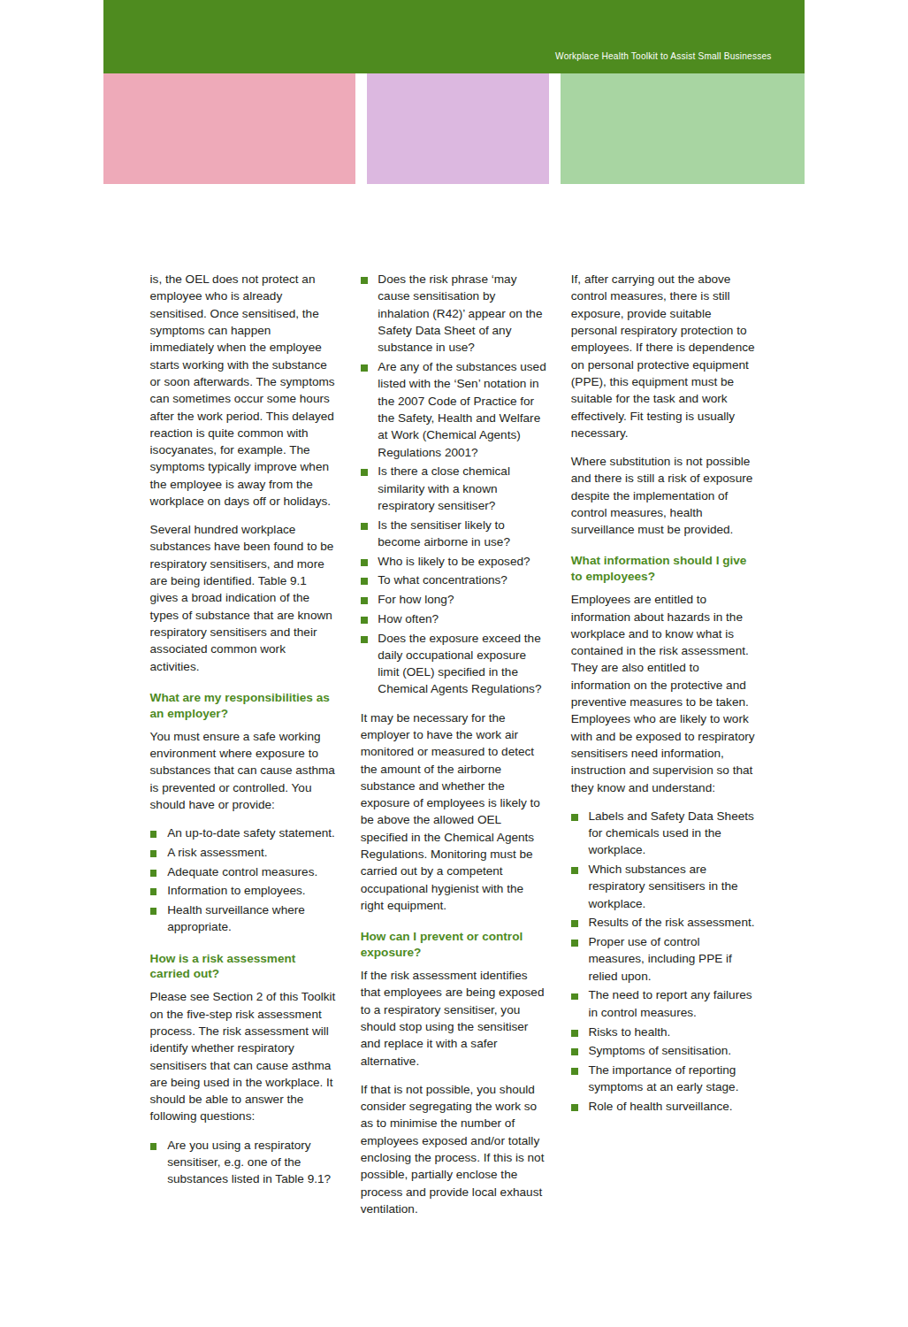Workplace Health Toolkit to Assist Small Businesses
is, the OEL does not protect an employee who is already sensitised. Once sensitised, the symptoms can happen immediately when the employee starts working with the substance or soon afterwards. The symptoms can sometimes occur some hours after the work period. This delayed reaction is quite common with isocyanates, for example. The symptoms typically improve when the employee is away from the workplace on days off or holidays.
Several hundred workplace substances have been found to be respiratory sensitisers, and more are being identified. Table 9.1 gives a broad indication of the types of substance that are known respiratory sensitisers and their associated common work activities.
What are my responsibilities as an employer?
You must ensure a safe working environment where exposure to substances that can cause asthma is prevented or controlled. You should have or provide:
An up-to-date safety statement.
A risk assessment.
Adequate control measures.
Information to employees.
Health surveillance where appropriate.
How is a risk assessment carried out?
Please see Section 2 of this Toolkit on the five-step risk assessment process. The risk assessment will identify whether respiratory sensitisers that can cause asthma are being used in the workplace. It should be able to answer the following questions:
Are you using a respiratory sensitiser, e.g. one of the substances listed in Table 9.1?
Does the risk phrase ‘may cause sensitisation by inhalation (R42)’ appear on the Safety Data Sheet of any substance in use?
Are any of the substances used listed with the ‘Sen’ notation in the 2007 Code of Practice for the Safety, Health and Welfare at Work (Chemical Agents) Regulations 2001?
Is there a close chemical similarity with a known respiratory sensitiser?
Is the sensitiser likely to become airborne in use?
Who is likely to be exposed?
To what concentrations?
For how long?
How often?
Does the exposure exceed the daily occupational exposure limit (OEL) specified in the Chemical Agents Regulations?
It may be necessary for the employer to have the work air monitored or measured to detect the amount of the airborne substance and whether the exposure of employees is likely to be above the allowed OEL specified in the Chemical Agents Regulations. Monitoring must be carried out by a competent occupational hygienist with the right equipment.
How can I prevent or control exposure?
If the risk assessment identifies that employees are being exposed to a respiratory sensitiser, you should stop using the sensitiser and replace it with a safer alternative.
If that is not possible, you should consider segregating the work so as to minimise the number of employees exposed and/or totally enclosing the process. If this is not possible, partially enclose the process and provide local exhaust ventilation.
If, after carrying out the above control measures, there is still exposure, provide suitable personal respiratory protection to employees. If there is dependence on personal protective equipment (PPE), this equipment must be suitable for the task and work effectively. Fit testing is usually necessary.
Where substitution is not possible and there is still a risk of exposure despite the implementation of control measures, health surveillance must be provided.
What information should I give to employees?
Employees are entitled to information about hazards in the workplace and to know what is contained in the risk assessment. They are also entitled to information on the protective and preventive measures to be taken. Employees who are likely to work with and be exposed to respiratory sensitisers need information, instruction and supervision so that they know and understand:
Labels and Safety Data Sheets for chemicals used in the workplace.
Which substances are respiratory sensitisers in the workplace.
Results of the risk assessment.
Proper use of control measures, including PPE if relied upon.
The need to report any failures in control measures.
Risks to health.
Symptoms of sensitisation.
The importance of reporting symptoms at an early stage.
Role of health surveillance.